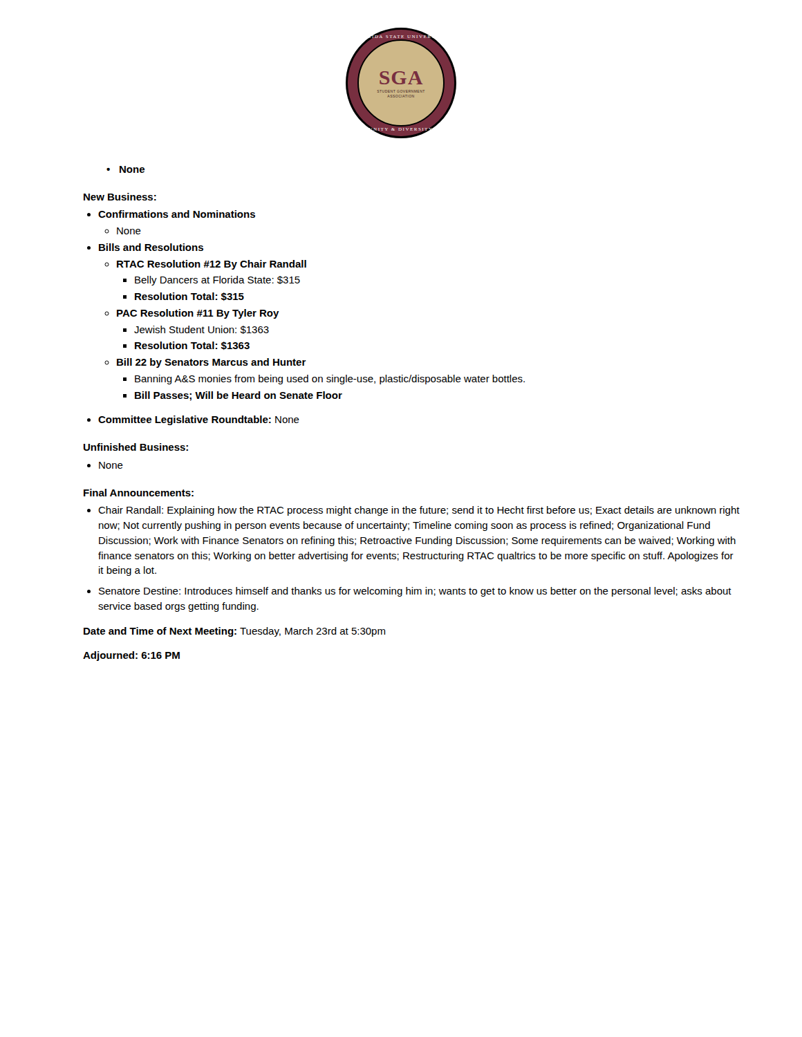Florida State University
SGA
Student Government
Association
Unity & Diversity
None
New Business:
Confirmations and Nominations
None
Bills and Resolutions
RTAC Resolution #12 By Chair Randall
Belly Dancers at Florida State: $315
Resolution Total: $315
PAC Resolution #11 By Tyler Roy
Jewish Student Union: $1363
Resolution Total: $1363
Bill 22 by Senators Marcus and Hunter
Banning A&S monies from being used on single-use, plastic/disposable water bottles.
Bill Passes; Will be Heard on Senate Floor
Committee Legislative Roundtable: None
Unfinished Business:
None
Final Announcements:
Chair Randall: Explaining how the RTAC process might change in the future; send it to Hecht first before us; Exact details are unknown right now; Not currently pushing in person events because of uncertainty; Timeline coming soon as process is refined; Organizational Fund Discussion; Work with Finance Senators on refining this; Retroactive Funding Discussion; Some requirements can be waived; Working with finance senators on this; Working on better advertising for events; Restructuring RTAC qualtrics to be more specific on stuff. Apologizes for it being a lot.
Senatore Destine: Introduces himself and thanks us for welcoming him in; wants to get to know us better on the personal level; asks about service based orgs getting funding.
Date and Time of Next Meeting: Tuesday, March 23rd at 5:30pm
Adjourned: 6:16 PM